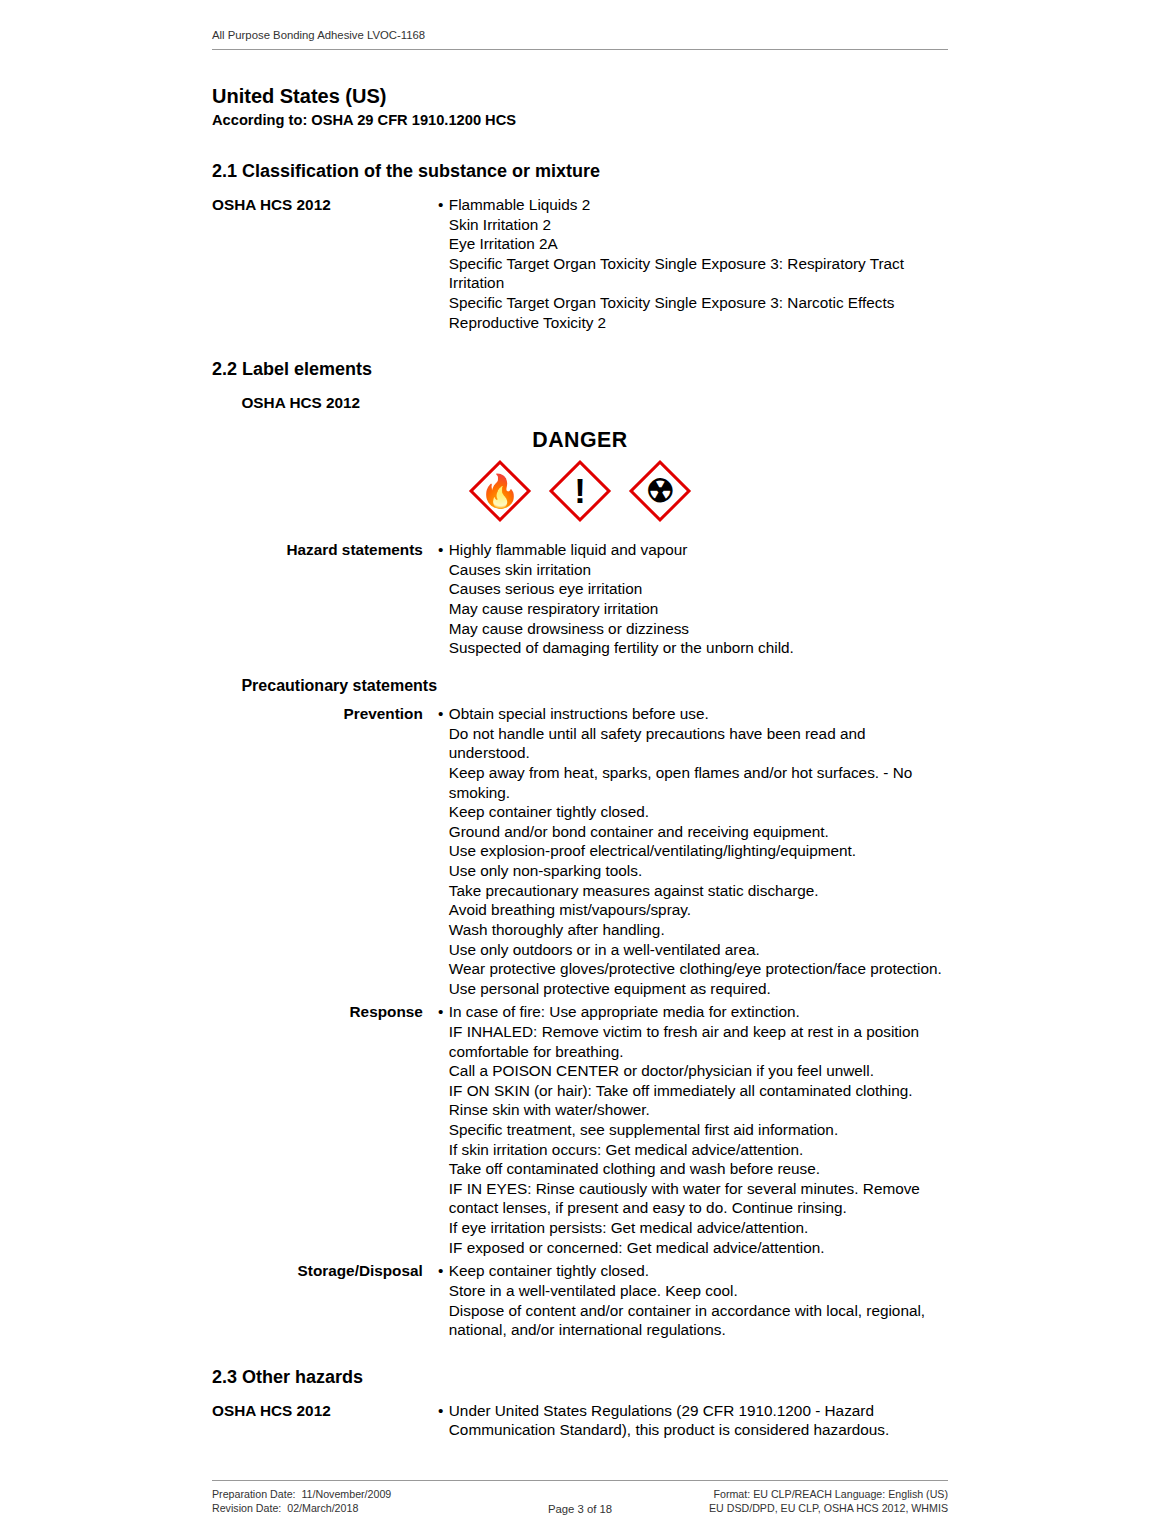All Purpose Bonding Adhesive LVOC-1168
United States (US)
According to: OSHA 29 CFR 1910.1200 HCS
2.1 Classification of the substance or mixture
OSHA HCS 2012
•
Flammable Liquids 2
Skin Irritation 2
Eye Irritation 2A
Specific Target Organ Toxicity Single Exposure 3: Respiratory Tract Irritation
Specific Target Organ Toxicity Single Exposure 3: Narcotic Effects
Reproductive Toxicity 2
2.2 Label elements
OSHA HCS 2012
DANGER
🔥
!
☢
Hazard statements
•
Highly flammable liquid and vapour
Causes skin irritation
Causes serious eye irritation
May cause respiratory irritation
May cause drowsiness or dizziness
Suspected of damaging fertility or the unborn child.
Precautionary statements
Prevention
•
Obtain special instructions before use.
Do not handle until all safety precautions have been read and understood.
Keep away from heat, sparks, open flames and/or hot surfaces. - No smoking.
Keep container tightly closed.
Ground and/or bond container and receiving equipment.
Use explosion-proof electrical/ventilating/lighting/equipment.
Use only non-sparking tools.
Take precautionary measures against static discharge.
Avoid breathing mist/vapours/spray.
Wash thoroughly after handling.
Use only outdoors or in a well-ventilated area.
Wear protective gloves/protective clothing/eye protection/face protection.
Use personal protective equipment as required.
Response
•
In case of fire: Use appropriate media for extinction.
IF INHALED: Remove victim to fresh air and keep at rest in a position comfortable for breathing.
Call a POISON CENTER or doctor/physician if you feel unwell.
IF ON SKIN (or hair): Take off immediately all contaminated clothing. Rinse skin with water/shower.
Specific treatment, see supplemental first aid information.
If skin irritation occurs: Get medical advice/attention.
Take off contaminated clothing and wash before reuse.
IF IN EYES: Rinse cautiously with water for several minutes. Remove contact lenses, if present and easy to do. Continue rinsing.
If eye irritation persists: Get medical advice/attention.
IF exposed or concerned: Get medical advice/attention.
Storage/Disposal
•
Keep container tightly closed.
Store in a well-ventilated place. Keep cool.
Dispose of content and/or container in accordance with local, regional, national, and/or international regulations.
2.3 Other hazards
OSHA HCS 2012
•
Under United States Regulations (29 CFR 1910.1200 - Hazard Communication Standard), this product is considered hazardous.
Preparation Date: 11/November/2009
Revision Date: 02/March/2018
Format: EU CLP/REACH Language: English (US)
EU DSD/DPD, EU CLP, OSHA HCS 2012, WHMIS
Page 3 of 18